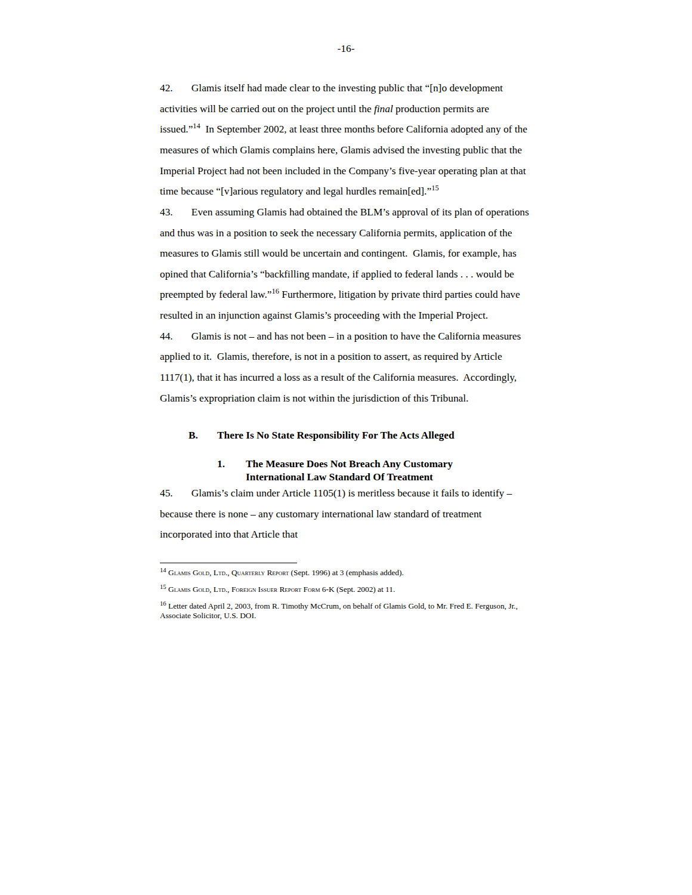-16-
42. Glamis itself had made clear to the investing public that “[n]o development activities will be carried out on the project until the final production permits are issued.”14 In September 2002, at least three months before California adopted any of the measures of which Glamis complains here, Glamis advised the investing public that the Imperial Project had not been included in the Company’s five-year operating plan at that time because “[v]arious regulatory and legal hurdles remain[ed].”15
43. Even assuming Glamis had obtained the BLM’s approval of its plan of operations and thus was in a position to seek the necessary California permits, application of the measures to Glamis still would be uncertain and contingent. Glamis, for example, has opined that California’s “backfilling mandate, if applied to federal lands . . . would be preempted by federal law.”16 Furthermore, litigation by private third parties could have resulted in an injunction against Glamis’s proceeding with the Imperial Project.
44. Glamis is not – and has not been – in a position to have the California measures applied to it. Glamis, therefore, is not in a position to assert, as required by Article 1117(1), that it has incurred a loss as a result of the California measures. Accordingly, Glamis’s expropriation claim is not within the jurisdiction of this Tribunal.
B. There Is No State Responsibility For The Acts Alleged
1. The Measure Does Not Breach Any Customary International Law Standard Of Treatment
45. Glamis’s claim under Article 1105(1) is meritless because it fails to identify – because there is none – any customary international law standard of treatment incorporated into that Article that
14 Glamis Gold, Ltd., Quarterly Report (Sept. 1996) at 3 (emphasis added).
15 Glamis Gold, Ltd., Foreign Issuer Report Form 6-K (Sept. 2002) at 11.
16 Letter dated April 2, 2003, from R. Timothy McCrum, on behalf of Glamis Gold, to Mr. Fred E. Ferguson, Jr., Associate Solicitor, U.S. DOI.